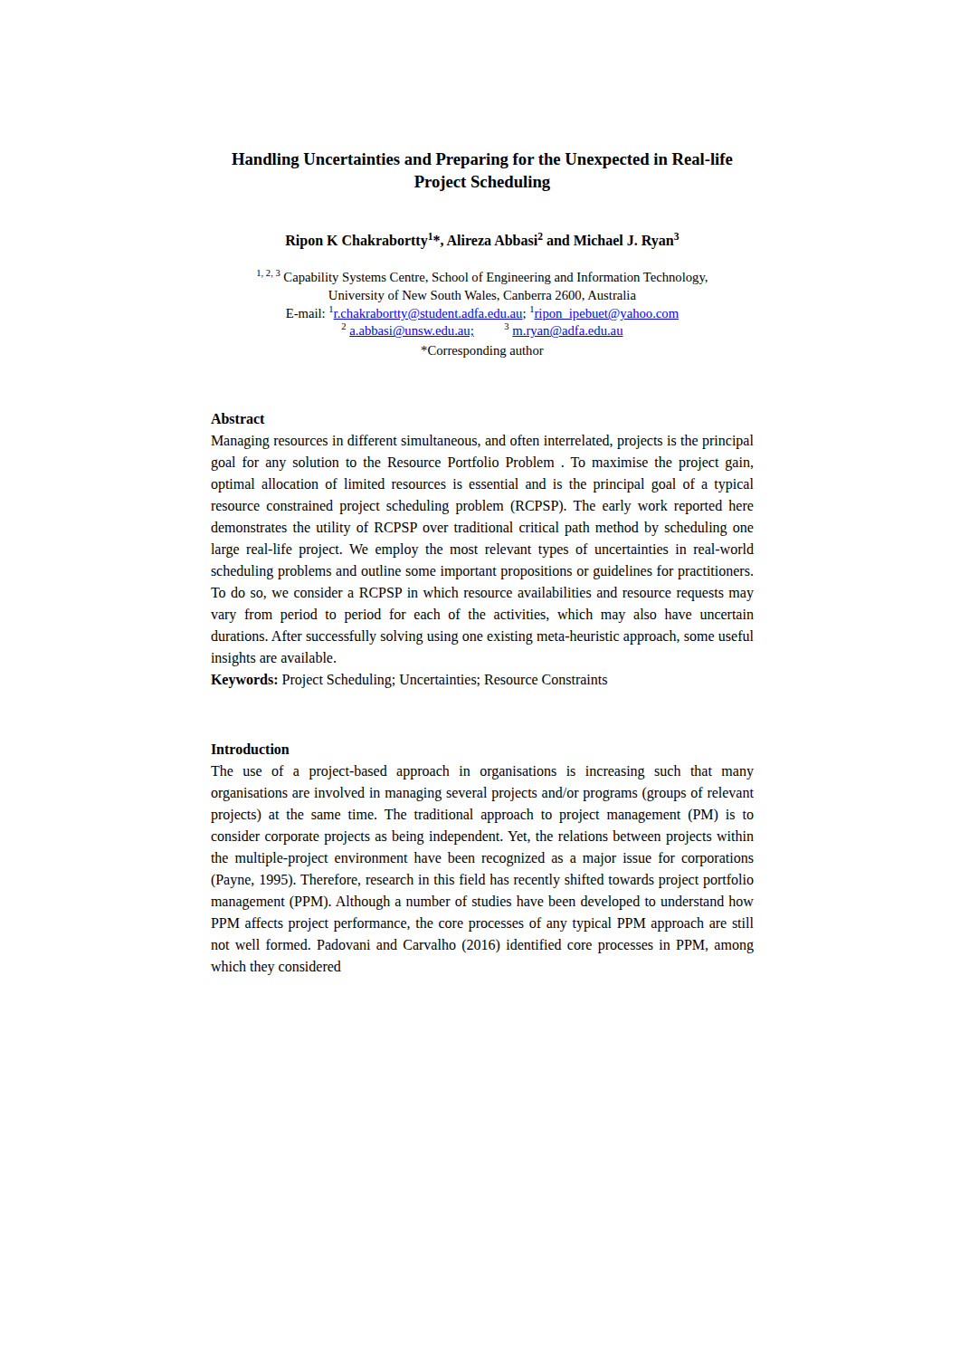Handling Uncertainties and Preparing for the Unexpected in Real-life
Project Scheduling
Ripon K Chakrabortty1*, Alireza Abbasi2 and Michael J. Ryan3
1, 2, 3 Capability Systems Centre, School of Engineering and Information Technology,
University of New South Wales, Canberra 2600, Australia
E-mail: 1r.chakrabortty@student.adfa.edu.au; 1ripon_ipebuet@yahoo.com
2 a.abbasi@unsw.edu.au;3 m.ryan@adfa.edu.au *Corresponding author
Abstract
Managing resources in different simultaneous, and often interrelated, projects is the principal goal for any solution to the Resource Portfolio Problem . To maximise the project gain, optimal allocation of limited resources is essential and is the principal goal of a typical resource constrained project scheduling problem (RCPSP). The early work reported here demonstrates the utility of RCPSP over traditional critical path method by scheduling one large real-life project. We employ the most relevant types of uncertainties in real-world scheduling problems and outline some important propositions or guidelines for practitioners. To do so, we consider a RCPSP in which resource availabilities and resource requests may vary from period to period for each of the activities, which may also have uncertain durations. After successfully solving using one existing meta-heuristic approach, some useful insights are available.
Keywords: Project Scheduling; Uncertainties; Resource Constraints
Introduction
The use of a project-based approach in organisations is increasing such that many organisations are involved in managing several projects and/or programs (groups of relevant projects) at the same time. The traditional approach to project management (PM) is to consider corporate projects as being independent. Yet, the relations between projects within the multiple-project environment have been recognized as a major issue for corporations (Payne, 1995). Therefore, research in this field has recently shifted towards project portfolio management (PPM). Although a number of studies have been developed to understand how PPM affects project performance, the core processes of any typical PPM approach are still not well formed. Padovani and Carvalho (2016) identified core processes in PPM, among which they considered